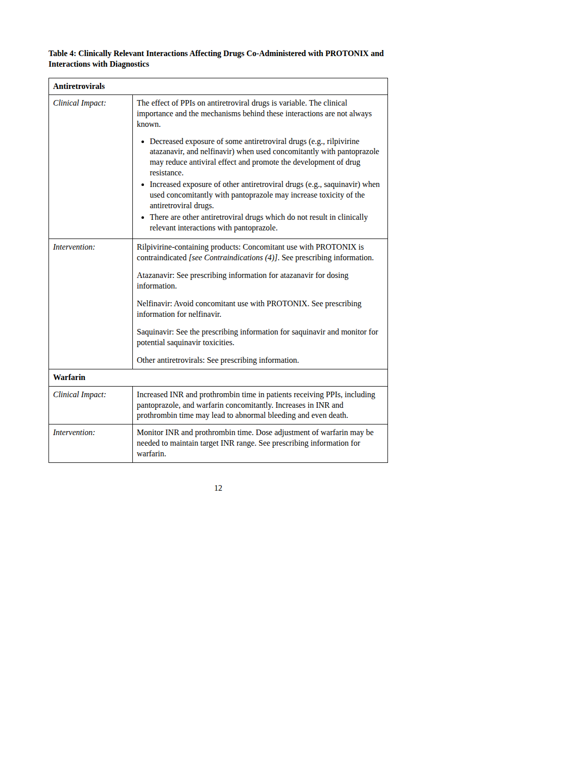Table 4: Clinically Relevant Interactions Affecting Drugs Co-Administered with PROTONIX and Interactions with Diagnostics
| Antiretrovirals |
| Clinical Impact: | The effect of PPIs on antiretroviral drugs is variable. The clinical importance and the mechanisms behind these interactions are not always known. Decreased exposure of some antiretroviral drugs (e.g., rilpivirine atazanavir, and nelfinavir) when used concomitantly with pantoprazole may reduce antiviral effect and promote the development of drug resistance. Increased exposure of other antiretroviral drugs (e.g., saquinavir) when used concomitantly with pantoprazole may increase toxicity of the antiretroviral drugs. There are other antiretroviral drugs which do not result in clinically relevant interactions with pantoprazole. |
| Intervention: | Rilpivirine-containing products: Concomitant use with PROTONIX is contraindicated [see Contraindications (4)] . See prescribing information. Atazanavir: See prescribing information for atazanavir for dosing information. Nelfinavir: Avoid concomitant use with PROTONIX. See prescribing information for nelfinavir. Saquinavir: See the prescribing information for saquinavir and monitor for potential saquinavir toxicities. Other antiretrovirals: See prescribing information. |
| Warfarin |
| Clinical Impact: | Increased INR and prothrombin time in patients receiving PPIs, including pantoprazole, and warfarin concomitantly. Increases in INR and prothrombin time may lead to abnormal bleeding and even death. |
| Intervention: | Monitor INR and prothrombin time. Dose adjustment of warfarin may be needed to maintain target INR range. See prescribing information for warfarin. |
12